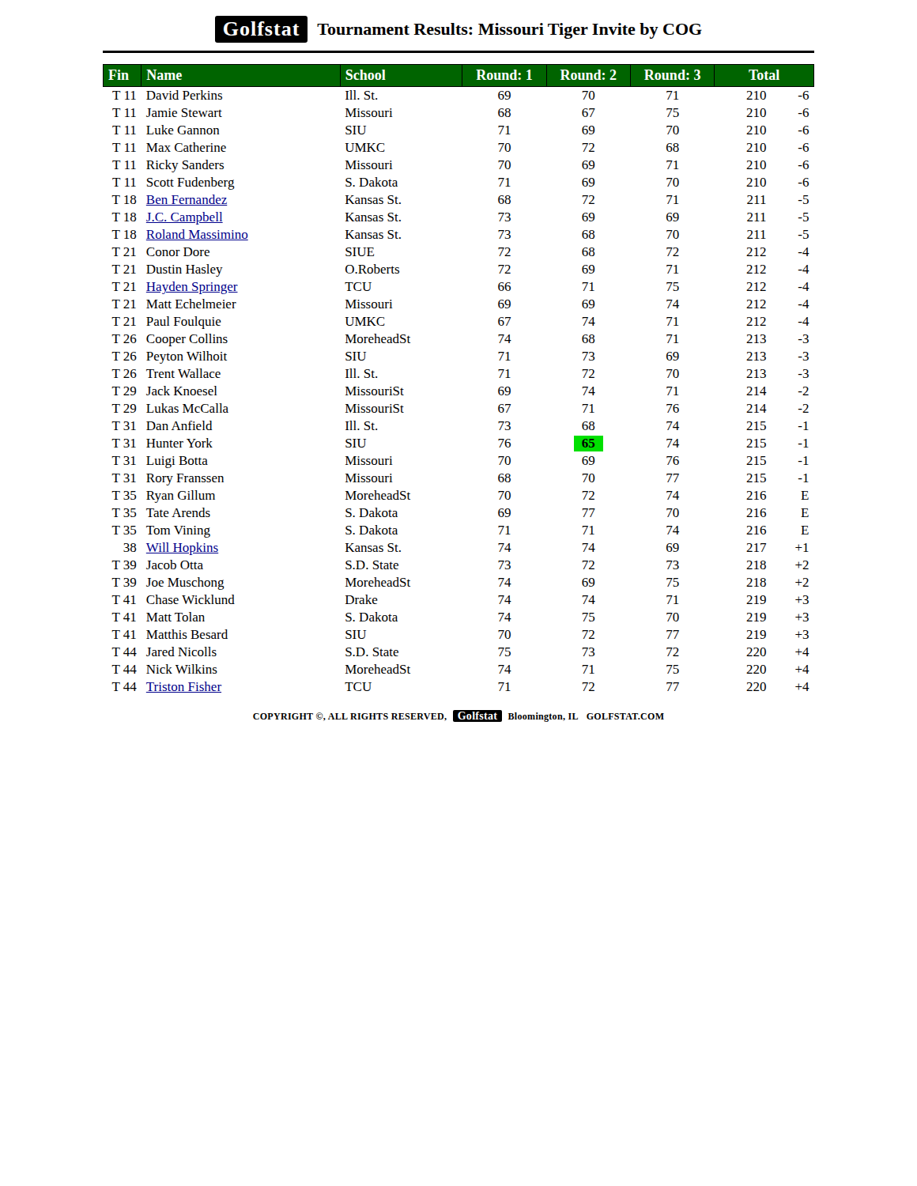Golfstat
Tournament Results: Missouri Tiger Invite by COG
| Fin | Name | School | Round: 1 | Round: 2 | Round: 3 | Total |
| --- | --- | --- | --- | --- | --- | --- |
| T 11 | David Perkins | Ill. St. | 69 | 70 | 71 | 210 | -6 |
| T 11 | Jamie Stewart | Missouri | 68 | 67 | 75 | 210 | -6 |
| T 11 | Luke Gannon | SIU | 71 | 69 | 70 | 210 | -6 |
| T 11 | Max Catherine | UMKC | 70 | 72 | 68 | 210 | -6 |
| T 11 | Ricky Sanders | Missouri | 70 | 69 | 71 | 210 | -6 |
| T 11 | Scott Fudenberg | S. Dakota | 71 | 69 | 70 | 210 | -6 |
| T 18 | Ben Fernandez | Kansas St. | 68 | 72 | 71 | 211 | -5 |
| T 18 | J.C. Campbell | Kansas St. | 73 | 69 | 69 | 211 | -5 |
| T 18 | Roland Massimino | Kansas St. | 73 | 68 | 70 | 211 | -5 |
| T 21 | Conor Dore | SIUE | 72 | 68 | 72 | 212 | -4 |
| T 21 | Dustin Hasley | O.Roberts | 72 | 69 | 71 | 212 | -4 |
| T 21 | Hayden Springer | TCU | 66 | 71 | 75 | 212 | -4 |
| T 21 | Matt Echelmeier | Missouri | 69 | 69 | 74 | 212 | -4 |
| T 21 | Paul Foulquie | UMKC | 67 | 74 | 71 | 212 | -4 |
| T 26 | Cooper Collins | MoreheadSt | 74 | 68 | 71 | 213 | -3 |
| T 26 | Peyton Wilhoit | SIU | 71 | 73 | 69 | 213 | -3 |
| T 26 | Trent Wallace | Ill. St. | 71 | 72 | 70 | 213 | -3 |
| T 29 | Jack Knoesel | MissouriSt | 69 | 74 | 71 | 214 | -2 |
| T 29 | Lukas McCalla | MissouriSt | 67 | 71 | 76 | 214 | -2 |
| T 31 | Dan Anfield | Ill. St. | 73 | 68 | 74 | 215 | -1 |
| T 31 | Hunter York | SIU | 76 | 65 | 74 | 215 | -1 |
| T 31 | Luigi Botta | Missouri | 70 | 69 | 76 | 215 | -1 |
| T 31 | Rory Franssen | Missouri | 68 | 70 | 77 | 215 | -1 |
| T 35 | Ryan Gillum | MoreheadSt | 70 | 72 | 74 | 216 | E |
| T 35 | Tate Arends | S. Dakota | 69 | 77 | 70 | 216 | E |
| T 35 | Tom Vining | S. Dakota | 71 | 71 | 74 | 216 | E |
| 38 | Will Hopkins | Kansas St. | 74 | 74 | 69 | 217 | +1 |
| T 39 | Jacob Otta | S.D. State | 73 | 72 | 73 | 218 | +2 |
| T 39 | Joe Muschong | MoreheadSt | 74 | 69 | 75 | 218 | +2 |
| T 41 | Chase Wicklund | Drake | 74 | 74 | 71 | 219 | +3 |
| T 41 | Matt Tolan | S. Dakota | 74 | 75 | 70 | 219 | +3 |
| T 41 | Matthis Besard | SIU | 70 | 72 | 77 | 219 | +3 |
| T 44 | Jared Nicolls | S.D. State | 75 | 73 | 72 | 220 | +4 |
| T 44 | Nick Wilkins | MoreheadSt | 74 | 71 | 75 | 220 | +4 |
| T 44 | Triston Fisher | TCU | 71 | 72 | 77 | 220 | +4 |
COPYRIGHT ©, ALL RIGHTS RESERVED, Golfstat Bloomington, IL GOLFSTAT.COM